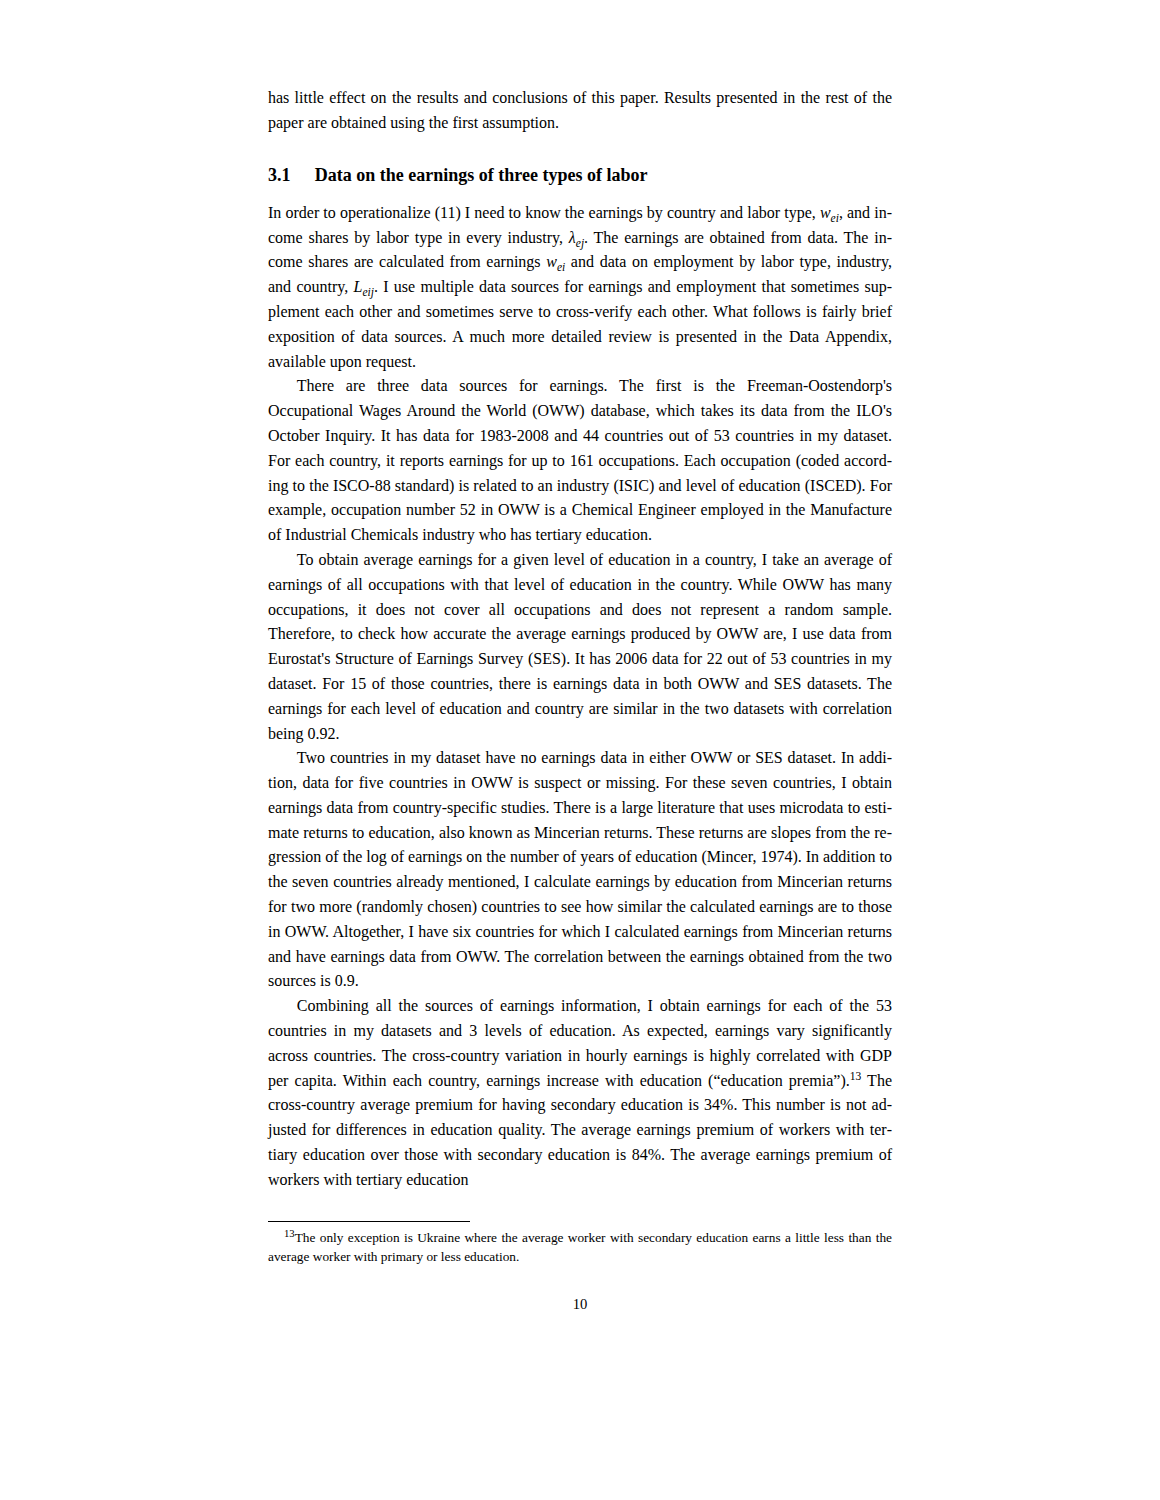has little effect on the results and conclusions of this paper. Results presented in the rest of the paper are obtained using the first assumption.
3.1 Data on the earnings of three types of labor
In order to operationalize (11) I need to know the earnings by country and labor type, wei, and income shares by labor type in every industry, λej. The earnings are obtained from data. The income shares are calculated from earnings wei and data on employment by labor type, industry, and country, Leij. I use multiple data sources for earnings and employment that sometimes supplement each other and sometimes serve to cross-verify each other. What follows is fairly brief exposition of data sources. A much more detailed review is presented in the Data Appendix, available upon request.
There are three data sources for earnings. The first is the Freeman-Oostendorp's Occupational Wages Around the World (OWW) database, which takes its data from the ILO's October Inquiry. It has data for 1983-2008 and 44 countries out of 53 countries in my dataset. For each country, it reports earnings for up to 161 occupations. Each occupation (coded according to the ISCO-88 standard) is related to an industry (ISIC) and level of education (ISCED). For example, occupation number 52 in OWW is a Chemical Engineer employed in the Manufacture of Industrial Chemicals industry who has tertiary education.
To obtain average earnings for a given level of education in a country, I take an average of earnings of all occupations with that level of education in the country. While OWW has many occupations, it does not cover all occupations and does not represent a random sample. Therefore, to check how accurate the average earnings produced by OWW are, I use data from Eurostat's Structure of Earnings Survey (SES). It has 2006 data for 22 out of 53 countries in my dataset. For 15 of those countries, there is earnings data in both OWW and SES datasets. The earnings for each level of education and country are similar in the two datasets with correlation being 0.92.
Two countries in my dataset have no earnings data in either OWW or SES dataset. In addition, data for five countries in OWW is suspect or missing. For these seven countries, I obtain earnings data from country-specific studies. There is a large literature that uses microdata to estimate returns to education, also known as Mincerian returns. These returns are slopes from the regression of the log of earnings on the number of years of education (Mincer, 1974). In addition to the seven countries already mentioned, I calculate earnings by education from Mincerian returns for two more (randomly chosen) countries to see how similar the calculated earnings are to those in OWW. Altogether, I have six countries for which I calculated earnings from Mincerian returns and have earnings data from OWW. The correlation between the earnings obtained from the two sources is 0.9.
Combining all the sources of earnings information, I obtain earnings for each of the 53 countries in my datasets and 3 levels of education. As expected, earnings vary significantly across countries. The cross-country variation in hourly earnings is highly correlated with GDP per capita. Within each country, earnings increase with education (“education premia”).13 The cross-country average premium for having secondary education is 34%. This number is not adjusted for differences in education quality. The average earnings premium of workers with tertiary education over those with secondary education is 84%. The average earnings premium of workers with tertiary education
13The only exception is Ukraine where the average worker with secondary education earns a little less than the average worker with primary or less education.
10